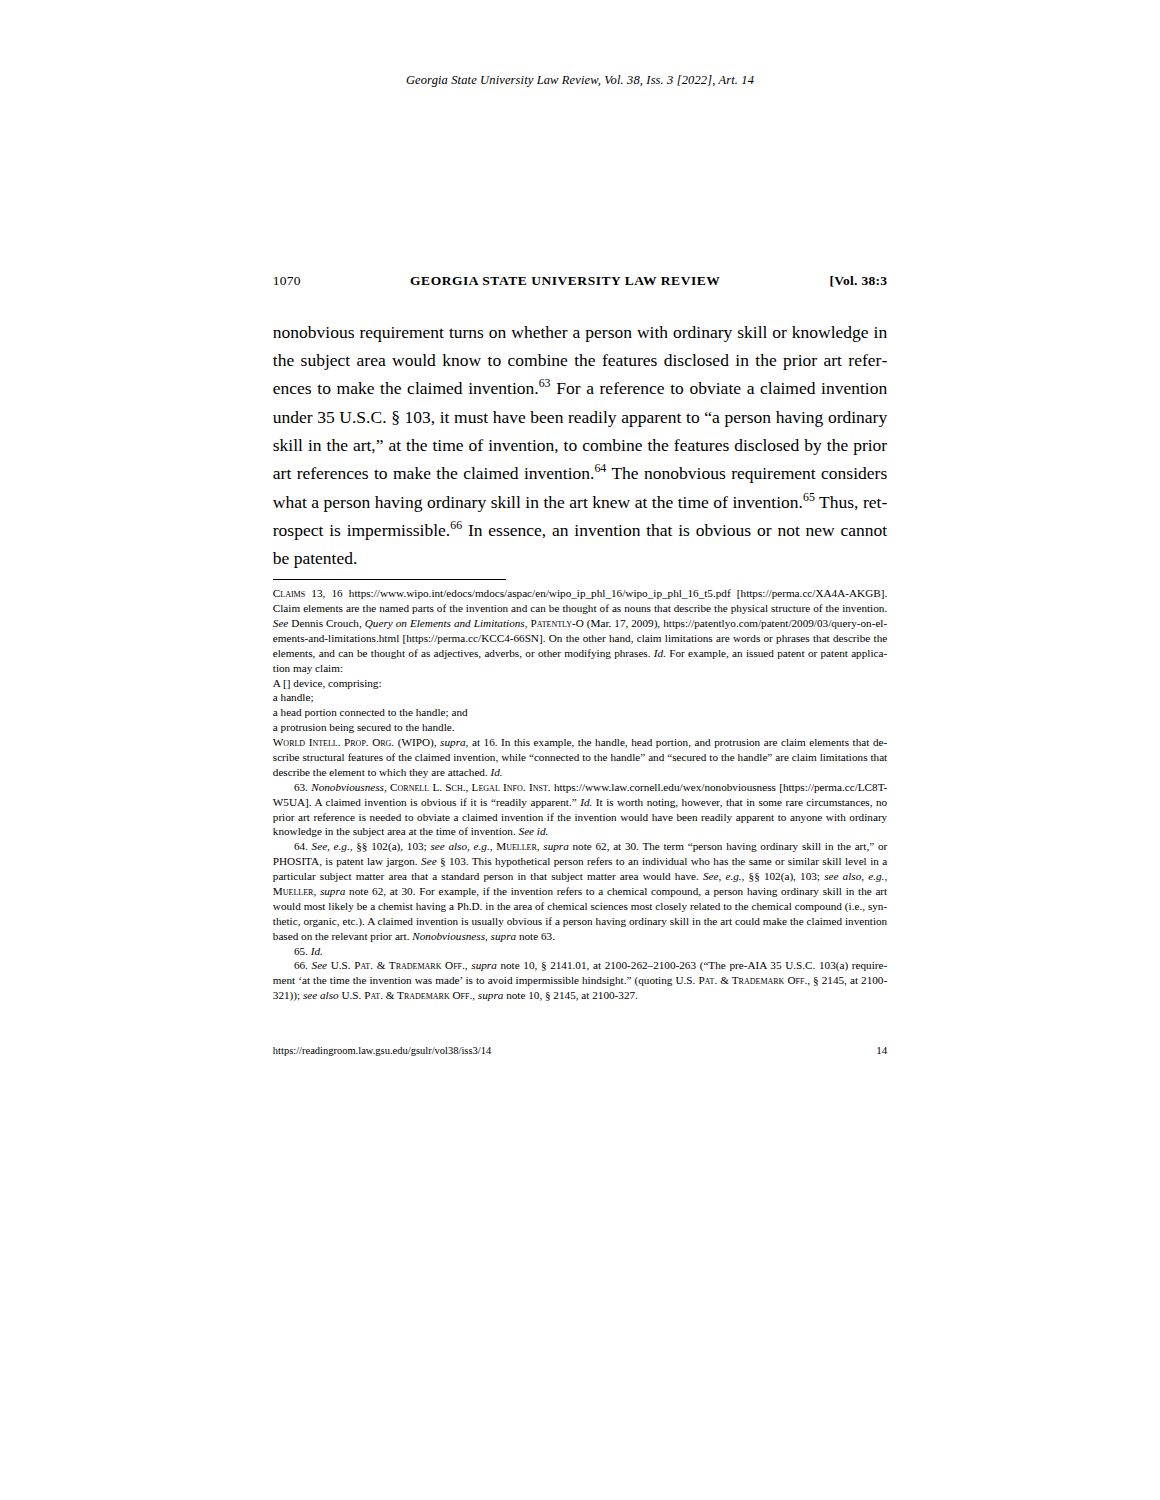Georgia State University Law Review, Vol. 38, Iss. 3 [2022], Art. 14
1070 GEORGIA STATE UNIVERSITY LAW REVIEW [Vol. 38:3
nonobvious requirement turns on whether a person with ordinary skill or knowledge in the subject area would know to combine the features disclosed in the prior art references to make the claimed invention.63 For a reference to obviate a claimed invention under 35 U.S.C. § 103, it must have been readily apparent to “a person having ordinary skill in the art,” at the time of invention, to combine the features disclosed by the prior art references to make the claimed invention.64 The nonobvious requirement considers what a person having ordinary skill in the art knew at the time of invention.65 Thus, retrospect is impermissible.66 In essence, an invention that is obvious or not new cannot be patented.
Claims 13, 16 https://www.wipo.int/edocs/mdocs/aspac/en/wipo_ip_phl_16/wipo_ip_phl_16_t5.pdf [https://perma.cc/XA4A-AKGB]. Claim elements are the named parts of the invention and can be thought of as nouns that describe the physical structure of the invention. See Dennis Crouch, Query on Elements and Limitations, Patently-O (Mar. 17, 2009), https://patentlyo.com/patent/2009/03/query-on-elements-and-limitations.html [https://perma.cc/KCC4-66SN]. On the other hand, claim limitations are words or phrases that describe the elements, and can be thought of as adjectives, adverbs, or other modifying phrases. Id. For example, an issued patent or patent application may claim:
A [] device, comprising:
a handle;
a head portion connected to the handle; and
a protrusion being secured to the handle.
World Intell. Prop. Org. (WIPO), supra, at 16. In this example, the handle, head portion, and protrusion are claim elements that describe structural features of the claimed invention, while “connected to the handle” and “secured to the handle” are claim limitations that describe the element to which they are attached. Id.
63. Nonobviousness, Cornell L. Sch., Legal Info. Inst. https://www.law.cornell.edu/wex/nonobviousness [https://perma.cc/LC8T-W5UA]. A claimed invention is obvious if it is “readily apparent.” Id. It is worth noting, however, that in some rare circumstances, no prior art reference is needed to obviate a claimed invention if the invention would have been readily apparent to anyone with ordinary knowledge in the subject area at the time of invention. See id.
64. See, e.g., §§ 102(a), 103; see also, e.g., Mueller, supra note 62, at 30. The term “person having ordinary skill in the art,” or PHOSITA, is patent law jargon. See § 103. This hypothetical person refers to an individual who has the same or similar skill level in a particular subject matter area that a standard person in that subject matter area would have. See, e.g., §§ 102(a), 103; see also, e.g., Mueller, supra note 62, at 30. For example, if the invention refers to a chemical compound, a person having ordinary skill in the art would most likely be a chemist having a Ph.D. in the area of chemical sciences most closely related to the chemical compound (i.e., synthetic, organic, etc.). A claimed invention is usually obvious if a person having ordinary skill in the art could make the claimed invention based on the relevant prior art. Nonobviousness, supra note 63.
65. Id.
66. See U.S. Pat. & Trademark Off., supra note 10, § 2141.01, at 2100-262–2100-263 (“The pre-AIA 35 U.S.C. 103(a) requirement ‘at the time the invention was made’ is to avoid impermissible hindsight.” (quoting U.S. Pat. & Trademark Off., § 2145, at 2100-321)); see also U.S. Pat. & Trademark Off., supra note 10, § 2145, at 2100-327.
https://readingroom.law.gsu.edu/gsulr/vol38/iss3/14 14